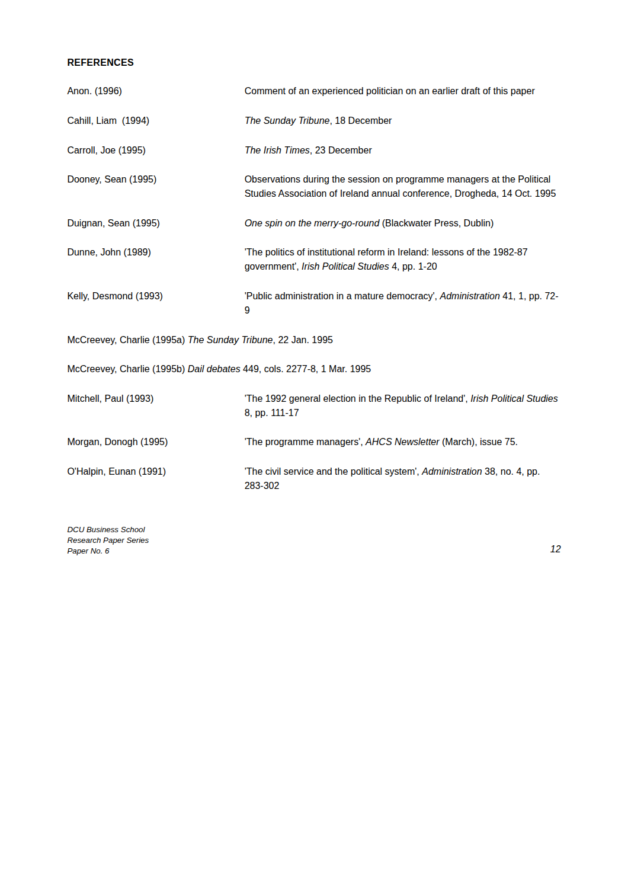REFERENCES
Anon. (1996)
Comment of an experienced politician on an earlier draft of this paper
Cahill, Liam (1994)
The Sunday Tribune, 18 December
Carroll, Joe (1995)
The Irish Times, 23 December
Dooney, Sean (1995)
Observations during the session on programme managers at the Political Studies Association of Ireland annual conference, Drogheda, 14 Oct. 1995
Duignan, Sean (1995)
One spin on the merry-go-round (Blackwater Press, Dublin)
Dunne, John (1989)
'The politics of institutional reform in Ireland: lessons of the 1982-87 government', Irish Political Studies 4, pp. 1-20
Kelly, Desmond (1993)
'Public administration in a mature democracy', Administration 41, 1, pp. 72-9
McCreevey, Charlie (1995a) The Sunday Tribune, 22 Jan. 1995
McCreevey, Charlie (1995b) Dail debates 449, cols. 2277-8, 1 Mar. 1995
Mitchell, Paul (1993)
'The 1992 general election in the Republic of Ireland', Irish Political Studies 8, pp. 111-17
Morgan, Donogh (1995)
'The programme managers', AHCS Newsletter (March), issue 75.
O'Halpin, Eunan (1991)
'The civil service and the political system', Administration 38, no. 4, pp. 283-302
DCU Business School
Research Paper Series
Paper No. 6
12